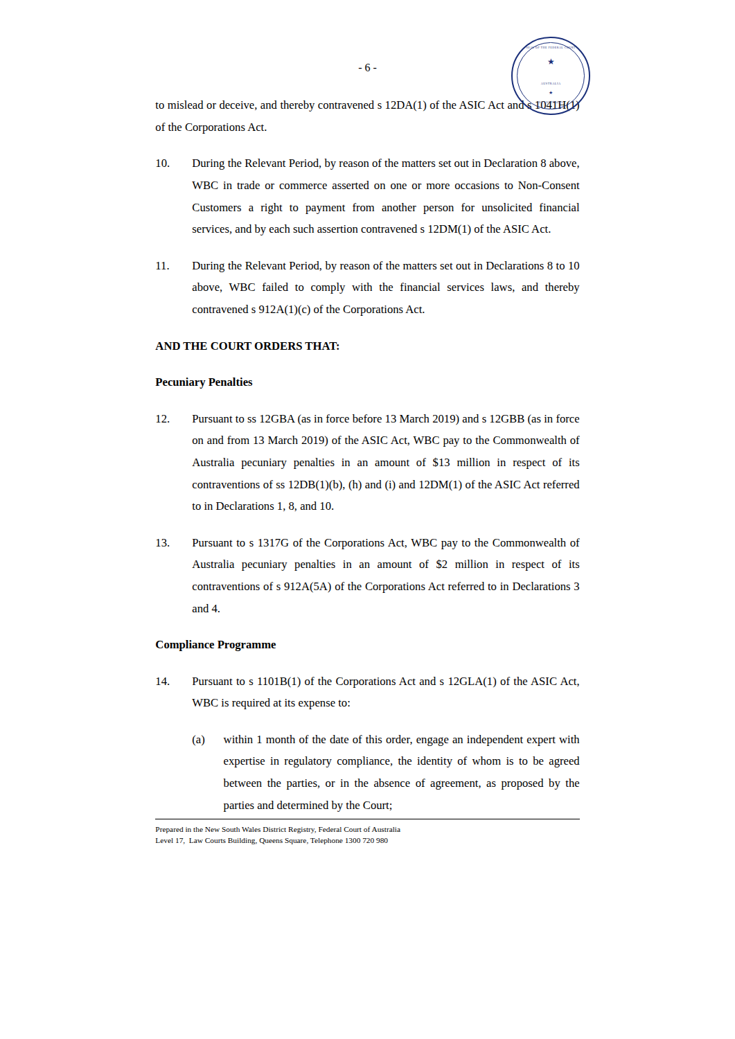Seal of the Federal Court
★
Australia
★
of Australia
- 6 -
to mislead or deceive, and thereby contravened s 12DA(1) of the ASIC Act and s 1041H(1) of the Corporations Act.
10.
During the Relevant Period, by reason of the matters set out in Declaration 8 above, WBC in trade or commerce asserted on one or more occasions to Non-Consent Customers a right to payment from another person for unsolicited financial services, and by each such assertion contravened s 12DM(1) of the ASIC Act.
11.
During the Relevant Period, by reason of the matters set out in Declarations 8 to 10 above, WBC failed to comply with the financial services laws, and thereby contravened s 912A(1)(c) of the Corporations Act.
AND THE COURT ORDERS THAT:
Pecuniary Penalties
12.
Pursuant to ss 12GBA (as in force before 13 March 2019) and s 12GBB (as in force on and from 13 March 2019) of the ASIC Act, WBC pay to the Commonwealth of Australia pecuniary penalties in an amount of $13 million in respect of its contraventions of ss 12DB(1)(b), (h) and (i) and 12DM(1) of the ASIC Act referred to in Declarations 1, 8, and 10.
13.
Pursuant to s 1317G of the Corporations Act, WBC pay to the Commonwealth of Australia pecuniary penalties in an amount of $2 million in respect of its contraventions of s 912A(5A) of the Corporations Act referred to in Declarations 3 and 4.
Compliance Programme
14.
Pursuant to s 1101B(1) of the Corporations Act and s 12GLA(1) of the ASIC Act, WBC is required at its expense to:
(a)
within 1 month of the date of this order, engage an independent expert with expertise in regulatory compliance, the identity of whom is to be agreed between the parties, or in the absence of agreement, as proposed by the parties and determined by the Court;
Prepared in the New South Wales District Registry, Federal Court of Australia
Level 17, Law Courts Building, Queens Square, Telephone 1300 720 980